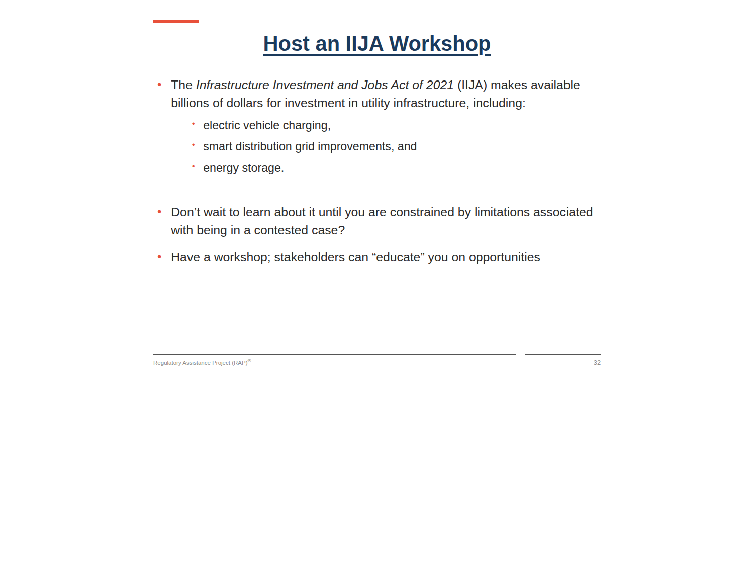Host an IIJA Workshop
The Infrastructure Investment and Jobs Act of 2021 (IIJA) makes available billions of dollars for investment in utility infrastructure, including:
electric vehicle charging,
smart distribution grid improvements, and
energy storage.
Don’t wait to learn about it until you are constrained by limitations associated with being in a contested case?
Have a workshop; stakeholders can “educate” you on opportunities
Regulatory Assistance Project (RAP)® 32